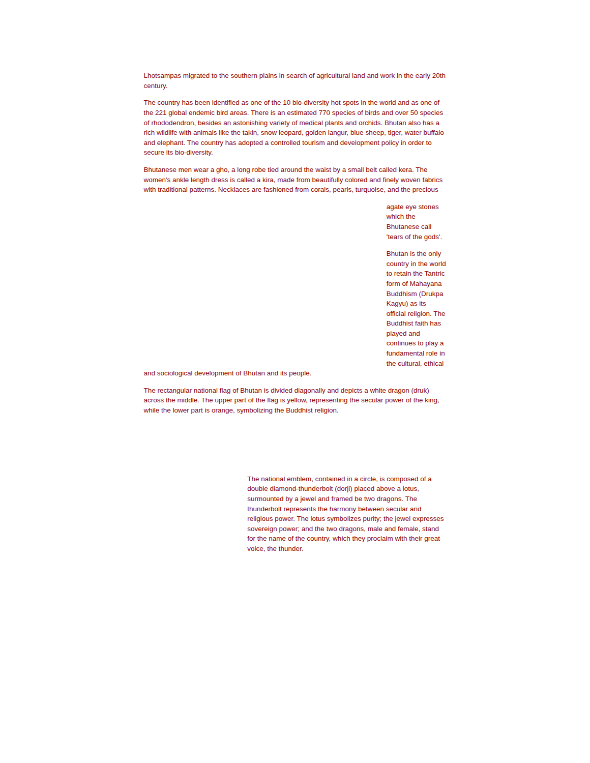Lhotsampas migrated to the southern plains in search of agricultural land and work in the early 20th century.
The country has been identified as one of the 10 bio-diversity hot spots in the world and as one of the 221 global endemic bird areas. There is an estimated 770 species of birds and over 50 species of rhododendron, besides an astonishing variety of medical plants and orchids. Bhutan also has a rich wildlife with animals like the takin, snow leopard, golden langur, blue sheep, tiger, water buffalo and elephant. The country has adopted a controlled tourism and development policy in order to secure its bio-diversity.
Bhutanese men wear a gho, a long robe tied around the waist by a small belt called kera. The women's ankle length dress is called a kira, made from beautifully colored and finely woven fabrics with traditional patterns. Necklaces are fashioned from corals, pearls, turquoise, and the precious
agate eye stones which the Bhutanese call 'tears of the gods'.
Bhutan is the only country in the world to retain the Tantric form of Mahayana Buddhism (Drukpa Kagyu) as its official religion. The Buddhist faith has played and continues to play a fundamental role in the cultural, ethical and sociological development of Bhutan and its people.
The rectangular national flag of Bhutan is divided diagonally and depicts a white dragon (druk) across the middle. The upper part of the flag is yellow, representing the secular power of the king, while the lower part is orange, symbolizing the Buddhist religion.
The national emblem, contained in a circle, is composed of a double diamond-thunderbolt (dorji) placed above a lotus, surmounted by a jewel and framed be two dragons. The thunderbolt represents the harmony between secular and religious power. The lotus symbolizes purity; the jewel expresses sovereign power; and the two dragons, male and female, stand for the name of the country, which they proclaim with their great voice, the thunder.